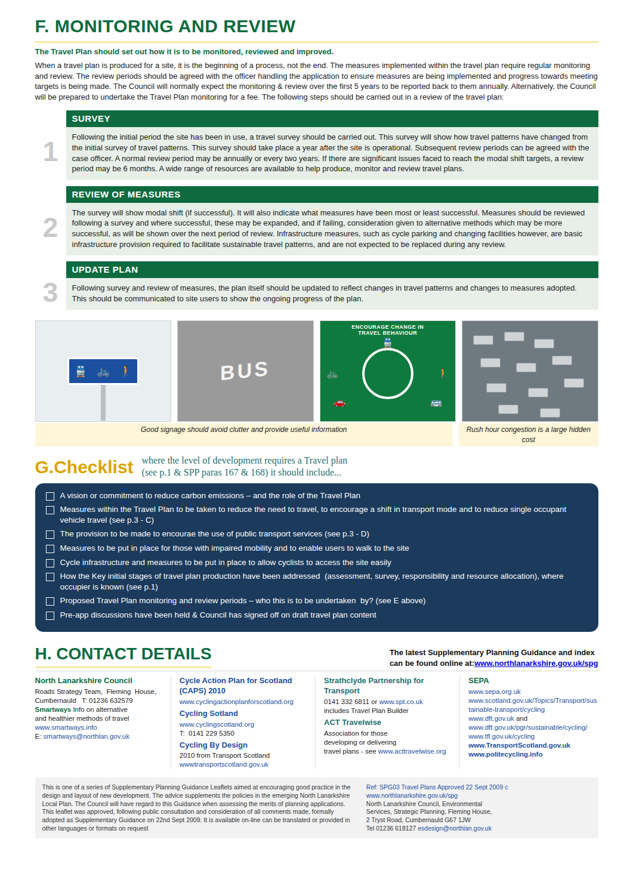F. MONITORING AND REVIEW
The Travel Plan should set out how it is to be monitored, reviewed and improved.
When a travel plan is produced for a site, it is the beginning of a process, not the end. The measures implemented within the travel plan require regular monitoring and review. The review periods should be agreed with the officer handling the application to ensure measures are being implemented and progress towards meeting targets is being made. The Council will normally expect the monitoring & review over the first 5 years to be reported back to them annually. Alternatively, the Council will be prepared to undertake the Travel Plan monitoring for a fee. The following steps should be carried out in a review of the travel plan:
1
SURVEY
Following the initial period the site has been in use, a travel survey should be carried out. This survey will show how travel patterns have changed from the initial survey of travel patterns. This survey should take place a year after the site is operational. Subsequent review periods can be agreed with the case officer. A normal review period may be annually or every two years. If there are significant issues faced to reach the modal shift targets, a review period may be 6 months. A wide range of resources are available to help produce, monitor and review travel plans.
2
REVIEW OF MEASURES
The survey will show modal shift (if successful). It will also indicate what measures have been most or least successful. Measures should be reviewed following a survey and where successful, these may be expanded, and if failing, consideration given to alternative methods which may be more successful, as will be shown over the next period of review. Infrastructure measures, such as cycle parking and changing facilities however, are basic infrastructure provision required to facilitate sustainable travel patterns, and are not expected to be replaced during any review.
3
UPDATE PLAN
Following survey and review of measures, the plan itself should be updated to reflect changes in travel patterns and changes to measures adopted. This should be communicated to site users to show the ongoing progress of the plan.
🚆🚲🚶
BUS
ENCOURAGE CHANGE IN
TRAVEL BEHAVIOUR
🚆
🚶
🚲
🚗
🚌
Good signage should avoid clutter and provide useful information
Rush hour congestion is a large hidden cost
G.Checklist
where the level of development requires a Travel plan
(see p.1 & SPP paras 167 & 168) it should include...
A vision or commitment to reduce carbon emissions – and the role of the Travel Plan
Measures within the Travel Plan to be taken to reduce the need to travel, to encourage a shift in transport mode and to reduce single occupant vehicle travel (see p.3 - C)
The provision to be made to encourae the use of public transport services (see p.3 - D)
Measures to be put in place for those with impaired mobility and to enable users to walk to the site
Cycle infrastructure and measures to be put in place to allow cyclists to access the site easily
How the Key initial stages of travel plan production have been addressed (assessment, survey, responsibility and resource allocation), where occupier is known (see p.1)
Proposed Travel Plan monitoring and review periods – who this is to be undertaken by? (see E above)
Pre-app discussions have been held & Council has signed off on draft travel plan content
H. CONTACT DETAILS
The latest Supplementary Planning Guidance and index
can be found online at:www.northlanarkshire.gov.uk/spg
North Lanarkshire Council Roads Strategy Team, Fleming House,
Cumbernauld T: 01236 632579
Smartways Info on alternative
and healthier methods of travel
www.smartways.info
E: smartways@northlan.gov.uk
Cycle Action Plan for Scotland (CAPS) 2010 www.cyclingactionplanforscotland.org Cycling Sotland www.cyclingscotland.org
T: 0141 229 5350 Cycling By Design 2010 from Transport Scotland
wwwtransportscotland.gov.uk
Strathclyde Partnership for Transport 0141 332 6811 or www.spt.co.uk
includes Travel Plan Builder ACT Travelwise Association for those
developing or delivering
travel plans - see www.acttravelwise.org
SEPA www.sepa.org.uk
www.scotland.gov.uk/Topics/Transport/sustainable-transport/cycling
www.dft.gov.uk and
www.dft.gov.uk/pgr/sustainable/cycling/
www.tfl.gov.uk/cycling
www.TransportScotland.gov.uk
www.politecycling.info
This is one of a series of Supplementary Planning Guidance Leaflets aimed at encouraging good practice in the design and layout of new development. The advice supplements the policies in the emerging North Lanarkshire Local Plan. The Council will have regard to this Guidance when assessing the merits of planning applications. This leaflet was approved, following public consultation and consideration of all comments made, formally adopted as Supplementary Guidance on 22nd Sept 2009. It is available on-line can be translated or provided in other languages or formats on request
Ref: SPG03 Travel Plans Approved 22 Sept 2009 c
www.northlanarkshire.gov.uk/spg
North Lanarkshire Council, Environmental
Services, Strategic Planning, Fleming House,
2 Tryst Road, Cumbernauld G67 1JW
Tel 01236 618127 esdesign@northlan.gov.uk